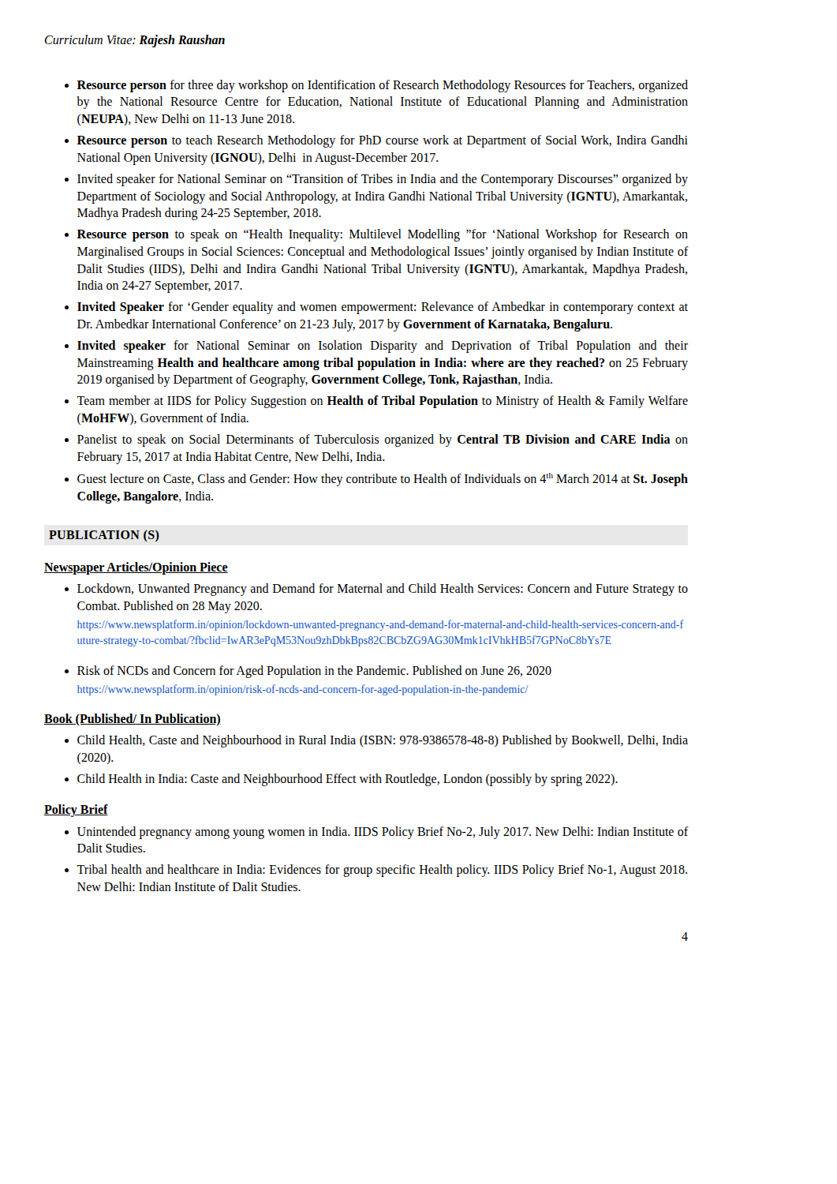Curriculum Vitae: Rajesh Raushan
Resource person for three day workshop on Identification of Research Methodology Resources for Teachers, organized by the National Resource Centre for Education, National Institute of Educational Planning and Administration (NEUPA), New Delhi on 11-13 June 2018.
Resource person to teach Research Methodology for PhD course work at Department of Social Work, Indira Gandhi National Open University (IGNOU), Delhi in August-December 2017.
Invited speaker for National Seminar on “Transition of Tribes in India and the Contemporary Discourses” organized by Department of Sociology and Social Anthropology, at Indira Gandhi National Tribal University (IGNTU), Amarkantak, Madhya Pradesh during 24-25 September, 2018.
Resource person to speak on “Health Inequality: Multilevel Modelling ”for ‘National Workshop for Research on Marginalised Groups in Social Sciences: Conceptual and Methodological Issues’ jointly organised by Indian Institute of Dalit Studies (IIDS), Delhi and Indira Gandhi National Tribal University (IGNTU), Amarkantak, Mapdhya Pradesh, India on 24-27 September, 2017.
Invited Speaker for ‘Gender equality and women empowerment: Relevance of Ambedkar in contemporary context at Dr. Ambedkar International Conference’ on 21-23 July, 2017 by Government of Karnataka, Bengaluru.
Invited speaker for National Seminar on Isolation Disparity and Deprivation of Tribal Population and their Mainstreaming Health and healthcare among tribal population in India: where are they reached? on 25 February 2019 organised by Department of Geography, Government College, Tonk, Rajasthan, India.
Team member at IIDS for Policy Suggestion on Health of Tribal Population to Ministry of Health & Family Welfare (MoHFW), Government of India.
Panelist to speak on Social Determinants of Tuberculosis organized by Central TB Division and CARE India on February 15, 2017 at India Habitat Centre, New Delhi, India.
Guest lecture on Caste, Class and Gender: How they contribute to Health of Individuals on 4th March 2014 at St. Joseph College, Bangalore, India.
PUBLICATION (S)
Newspaper Articles/Opinion Piece
Lockdown, Unwanted Pregnancy and Demand for Maternal and Child Health Services: Concern and Future Strategy to Combat. Published on 28 May 2020. https://www.newsplatform.in/opinion/lockdown-unwanted-pregnancy-and-demand-for-maternal-and-child-health-services-concern-and-future-strategy-to-combat/?fbclid=IwAR3ePqM53Nou9zhDbkBps82CBCbZG9AG30Mmk1cIVhkHB5f7GPNoC8bYs7E
Risk of NCDs and Concern for Aged Population in the Pandemic. Published on June 26, 2020 https://www.newsplatform.in/opinion/risk-of-ncds-and-concern-for-aged-population-in-the-pandemic/
Book (Published/ In Publication)
Child Health, Caste and Neighbourhood in Rural India (ISBN: 978-9386578-48-8) Published by Bookwell, Delhi, India (2020).
Child Health in India: Caste and Neighbourhood Effect with Routledge, London (possibly by spring 2022).
Policy Brief
Unintended pregnancy among young women in India. IIDS Policy Brief No-2, July 2017. New Delhi: Indian Institute of Dalit Studies.
Tribal health and healthcare in India: Evidences for group specific Health policy. IIDS Policy Brief No-1, August 2018. New Delhi: Indian Institute of Dalit Studies.
4